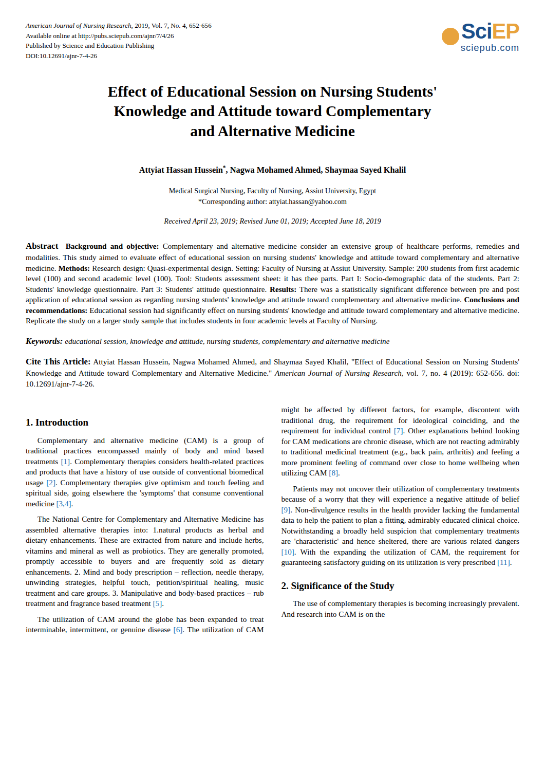American Journal of Nursing Research, 2019, Vol. 7, No. 4, 652-656
Available online at http://pubs.sciepub.com/ajnr/7/4/26
Published by Science and Education Publishing
DOI:10.12691/ajnr-7-4-26
Sci EP
sciepub.com
Effect of Educational Session on Nursing Students'
Knowledge and Attitude toward Complementary
and Alternative Medicine
Attyiat Hassan Hussein*, Nagwa Mohamed Ahmed, Shaymaa Sayed Khalil
Medical Surgical Nursing, Faculty of Nursing, Assiut University, Egypt
*Corresponding author: attyiat.hassan@yahoo.com
Received April 23, 2019; Revised June 01, 2019; Accepted June 18, 2019
Abstract Background and objective: Complementary and alternative medicine consider an extensive group of healthcare performs, remedies and modalities. This study aimed to evaluate effect of educational session on nursing students' knowledge and attitude toward complementary and alternative medicine. Methods: Research design: Quasi-experimental design. Setting: Faculty of Nursing at Assiut University. Sample: 200 students from first academic level (100) and second academic level (100). Tool: Students assessment sheet: it has thee parts. Part I: Socio-demographic data of the students. Part 2: Students' knowledge questionnaire. Part 3: Students' attitude questionnaire. Results: There was a statistically significant difference between pre and post application of educational session as regarding nursing students' knowledge and attitude toward complementary and alternative medicine. Conclusions and recommendations: Educational session had significantly effect on nursing students' knowledge and attitude toward complementary and alternative medicine. Replicate the study on a larger study sample that includes students in four academic levels at Faculty of Nursing.
Keywords: educational session, knowledge and attitude, nursing students, complementary and alternative medicine
Cite This Article: Attyiat Hassan Hussein, Nagwa Mohamed Ahmed, and Shaymaa Sayed Khalil, "Effect of Educational Session on Nursing Students' Knowledge and Attitude toward Complementary and Alternative Medicine." American Journal of Nursing Research, vol. 7, no. 4 (2019): 652-656. doi: 10.12691/ajnr-7-4-26.
1. Introduction
Complementary and alternative medicine (CAM) is a group of traditional practices encompassed mainly of body and mind based treatments [1]. Complementary therapies considers health-related practices and products that have a history of use outside of conventional biomedical usage [2]. Complementary therapies give optimism and touch feeling and spiritual side, going elsewhere the 'symptoms' that consume conventional medicine [3,4].
The National Centre for Complementary and Alternative Medicine has assembled alternative therapies into: 1.natural products as herbal and dietary enhancements. These are extracted from nature and include herbs, vitamins and mineral as well as probiotics. They are generally promoted, promptly accessible to buyers and are frequently sold as dietary enhancements. 2. Mind and body prescription – reflection, needle therapy, unwinding strategies, helpful touch, petition/spiritual healing, music treatment and care groups. 3. Manipulative and body-based practices – rub treatment and fragrance based treatment [5].
The utilization of CAM around the globe has been expanded to treat interminable, intermittent, or genuine disease [6]. The utilization of CAM might be affected by different factors, for example, discontent with traditional drug, the requirement for ideological coinciding, and the requirement for individual control [7]. Other explanations behind looking for CAM medications are chronic disease, which are not reacting admirably to traditional medicinal treatment (e.g., back pain, arthritis) and feeling a more prominent feeling of command over close to home wellbeing when utilizing CAM [8].
Patients may not uncover their utilization of complementary treatments because of a worry that they will experience a negative attitude of belief [9]. Non-divulgence results in the health provider lacking the fundamental data to help the patient to plan a fitting, admirably educated clinical choice. Notwithstanding a broadly held suspicion that complementary treatments are 'characteristic' and hence sheltered, there are various related dangers [10]. With the expanding the utilization of CAM, the requirement for guaranteeing satisfactory guiding on its utilization is very prescribed [11].
2. Significance of the Study
The use of complementary therapies is becoming increasingly prevalent. And research into CAM is on the